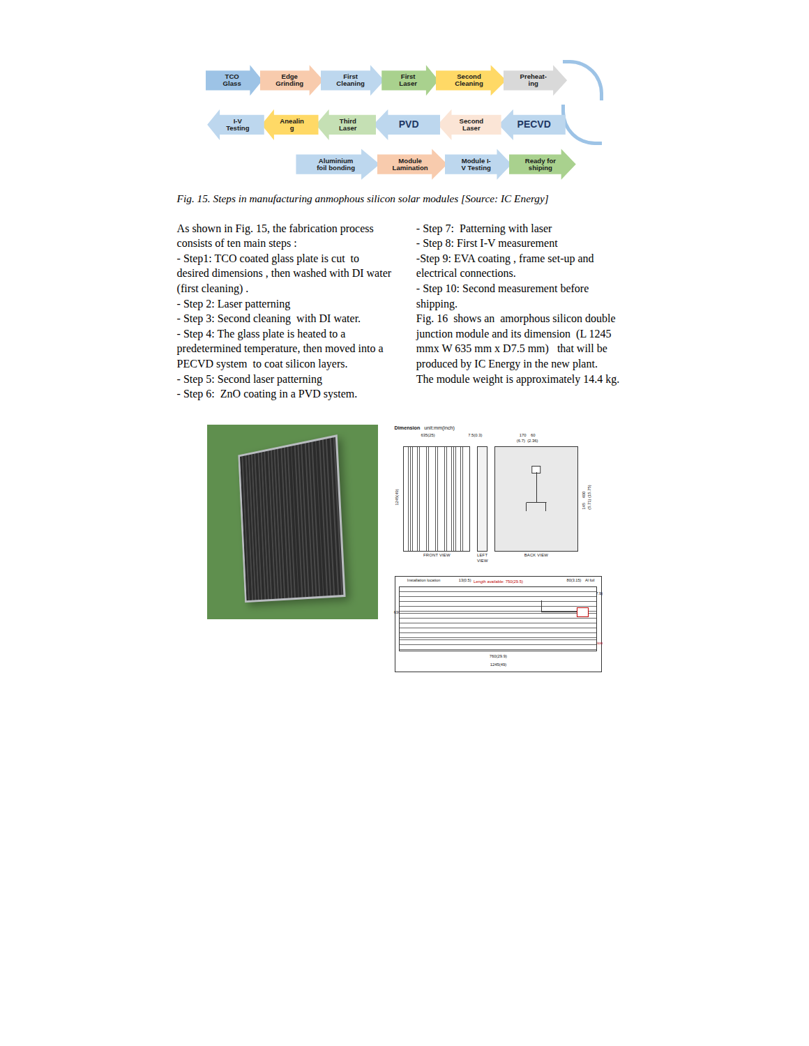TCO
Glass
Edge
Grinding
First
Cleaning
First
Laser
Second
Cleaning
Preheat-
ing
PECVD
Second
Laser
PVD
Third
Laser
Anealin
g
I-V
Testing
Aluminium
foil bonding
Module
Lamination
Module I-
V Testing
Ready for
shiping
Fig. 15. Steps in manufacturing anmophous silicon solar modules [Source: IC Energy]
As shown in Fig. 15, the fabrication process consists of ten main steps :
- Step1: TCO coated glass plate is cut to desired dimensions , then washed with DI water (first cleaning) .
- Step 2: Laser patterning
- Step 3: Second cleaning with DI water.
- Step 4: The glass plate is heated to a predetermined temperature, then moved into a PECVD system to coat silicon layers.
- Step 5: Second laser patterning
- Step 6: ZnO coating in a PVD system.
- Step 7: Patterning with laser
- Step 8: First I-V measurement
-Step 9: EVA coating , frame set-up and electrical connections.
- Step 10: Second measurement before shipping.
Fig. 16 shows an amorphous silicon double junction module and its dimension (L 1245 mmx W 635 mm x D7.5 mm) that will be produced by IC Energy in the new plant.
The module weight is approximately 14.4 kg.
Dimension unit:mm(inch)
635(25) 7.5(0.3) 170 60
(6.7) (2.36)
1245(49)
FRONT VIEW
LEFT VIEW
BACK VIEW
145 400
(5.71) (15.75)
Length available: 750(29.5)
Installation location
13(0.5)
80(3.15)
Al foil
750(29.5)
Cable
200(7.9)
630(25)
Junction
box
760(29.9)
1245(49)